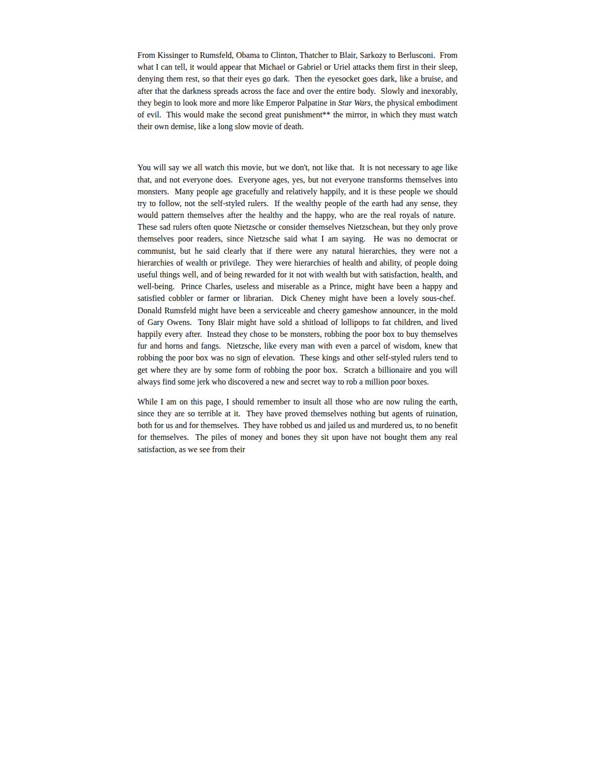From Kissinger to Rumsfeld, Obama to Clinton, Thatcher to Blair, Sarkozy to Berlusconi. From what I can tell, it would appear that Michael or Gabriel or Uriel attacks them first in their sleep, denying them rest, so that their eyes go dark. Then the eyesocket goes dark, like a bruise, and after that the darkness spreads across the face and over the entire body. Slowly and inexorably, they begin to look more and more like Emperor Palpatine in Star Wars, the physical embodiment of evil. This would make the second great punishment** the mirror, in which they must watch their own demise, like a long slow movie of death.
You will say we all watch this movie, but we don't, not like that. It is not necessary to age like that, and not everyone does. Everyone ages, yes, but not everyone transforms themselves into monsters. Many people age gracefully and relatively happily, and it is these people we should try to follow, not the self-styled rulers. If the wealthy people of the earth had any sense, they would pattern themselves after the healthy and the happy, who are the real royals of nature. These sad rulers often quote Nietzsche or consider themselves Nietzschean, but they only prove themselves poor readers, since Nietzsche said what I am saying. He was no democrat or communist, but he said clearly that if there were any natural hierarchies, they were not a hierarchies of wealth or privilege. They were hierarchies of health and ability, of people doing useful things well, and of being rewarded for it not with wealth but with satisfaction, health, and well-being. Prince Charles, useless and miserable as a Prince, might have been a happy and satisfied cobbler or farmer or librarian. Dick Cheney might have been a lovely sous-chef. Donald Rumsfeld might have been a serviceable and cheery gameshow announcer, in the mold of Gary Owens. Tony Blair might have sold a shitload of lollipops to fat children, and lived happily every after. Instead they chose to be monsters, robbing the poor box to buy themselves fur and horns and fangs. Nietzsche, like every man with even a parcel of wisdom, knew that robbing the poor box was no sign of elevation. These kings and other self-styled rulers tend to get where they are by some form of robbing the poor box. Scratch a billionaire and you will always find some jerk who discovered a new and secret way to rob a million poor boxes.
While I am on this page, I should remember to insult all those who are now ruling the earth, since they are so terrible at it. They have proved themselves nothing but agents of ruination, both for us and for themselves. They have robbed us and jailed us and murdered us, to no benefit for themselves. The piles of money and bones they sit upon have not bought them any real satisfaction, as we see from their